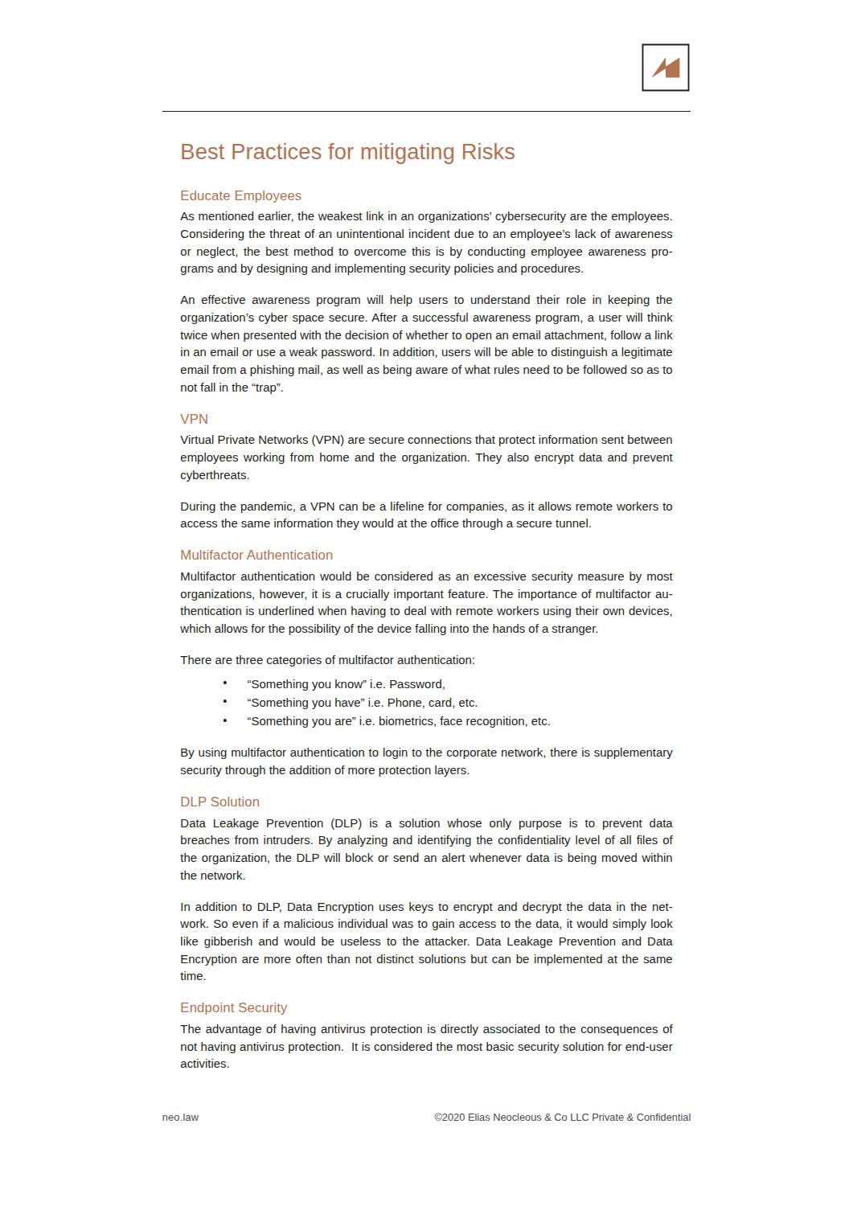Best Practices for mitigating Risks
Educate Employees
As mentioned earlier, the weakest link in an organizations’ cybersecurity are the employees. Considering the threat of an unintentional incident due to an employee’s lack of awareness or neglect, the best method to overcome this is by conducting employee awareness programs and by designing and implementing security policies and procedures.
An effective awareness program will help users to understand their role in keeping the organization’s cyber space secure. After a successful awareness program, a user will think twice when presented with the decision of whether to open an email attachment, follow a link in an email or use a weak password. In addition, users will be able to distinguish a legitimate email from a phishing mail, as well as being aware of what rules need to be followed so as to not fall in the “trap”.
VPN
Virtual Private Networks (VPN) are secure connections that protect information sent between employees working from home and the organization. They also encrypt data and prevent cyberthreats.
During the pandemic, a VPN can be a lifeline for companies, as it allows remote workers to access the same information they would at the office through a secure tunnel.
Multifactor Authentication
Multifactor authentication would be considered as an excessive security measure by most organizations, however, it is a crucially important feature. The importance of multifactor authentication is underlined when having to deal with remote workers using their own devices, which allows for the possibility of the device falling into the hands of a stranger.
There are three categories of multifactor authentication:
“Something you know” i.e. Password,
“Something you have” i.e. Phone, card, etc.
“Something you are” i.e. biometrics, face recognition, etc.
By using multifactor authentication to login to the corporate network, there is supplementary security through the addition of more protection layers.
DLP Solution
Data Leakage Prevention (DLP) is a solution whose only purpose is to prevent data breaches from intruders. By analyzing and identifying the confidentiality level of all files of the organization, the DLP will block or send an alert whenever data is being moved within the network.
In addition to DLP, Data Encryption uses keys to encrypt and decrypt the data in the network. So even if a malicious individual was to gain access to the data, it would simply look like gibberish and would be useless to the attacker. Data Leakage Prevention and Data Encryption are more often than not distinct solutions but can be implemented at the same time.
Endpoint Security
The advantage of having antivirus protection is directly associated to the consequences of not having antivirus protection. It is considered the most basic security solution for end-user activities.
neo.law
©2020 Elias Neocleous & Co LLC Private & Confidential